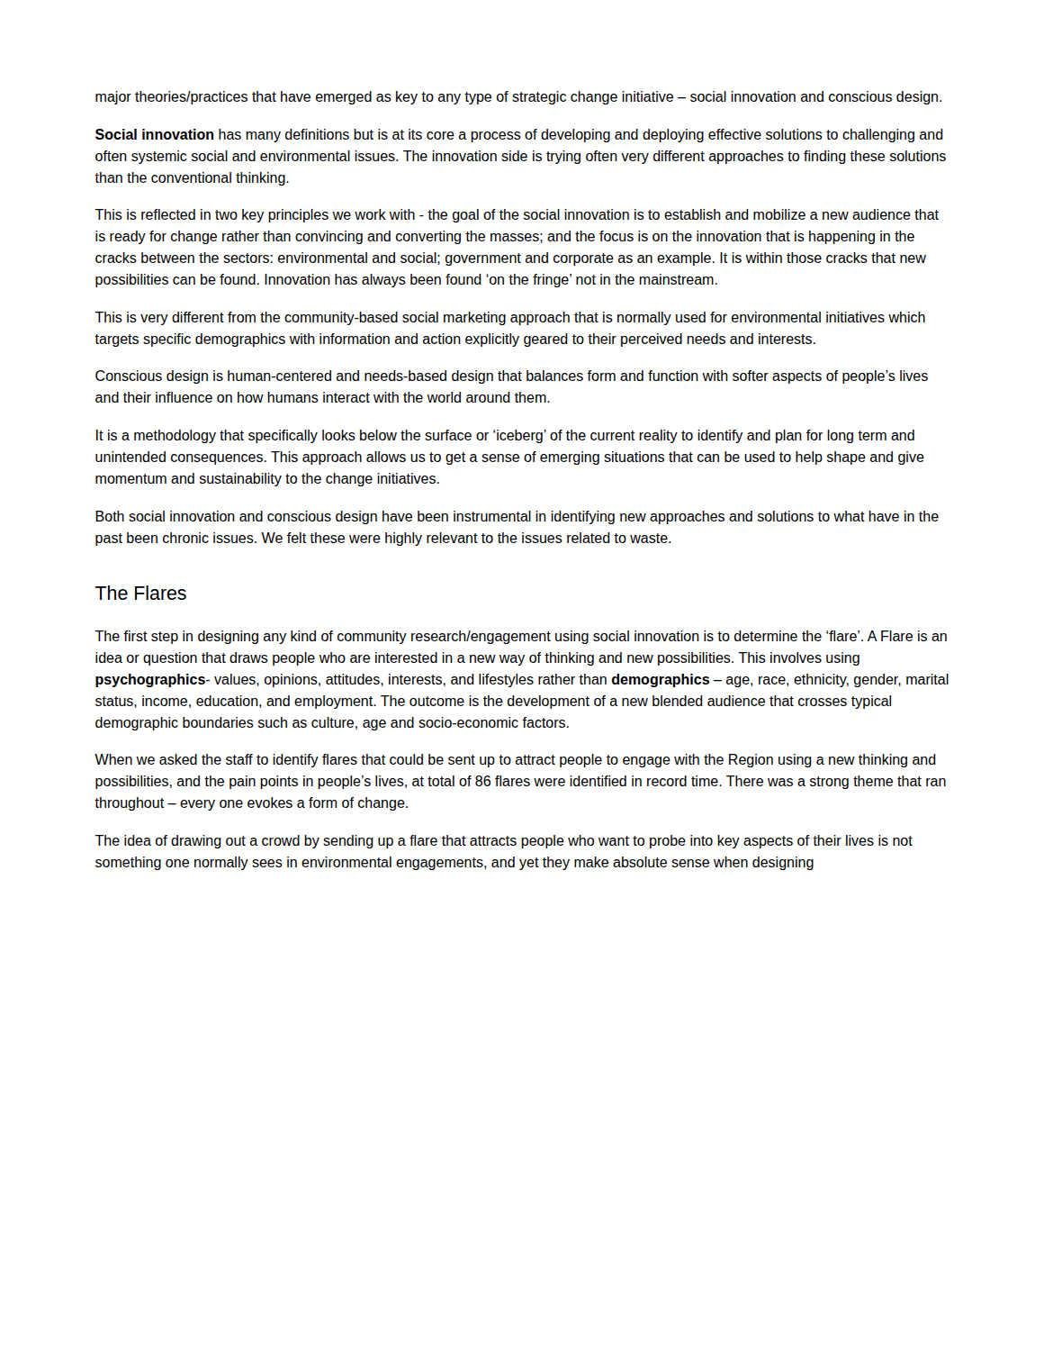major theories/practices that have emerged as key to any type of strategic change initiative – social innovation and conscious design.
Social innovation has many definitions but is at its core a process of developing and deploying effective solutions to challenging and often systemic social and environmental issues. The innovation side is trying often very different approaches to finding these solutions than the conventional thinking.
This is reflected in two key principles we work with - the goal of the social innovation is to establish and mobilize a new audience that is ready for change rather than convincing and converting the masses; and the focus is on the innovation that is happening in the cracks between the sectors: environmental and social; government and corporate as an example. It is within those cracks that new possibilities can be found. Innovation has always been found ‘on the fringe’ not in the mainstream.
This is very different from the community-based social marketing approach that is normally used for environmental initiatives which targets specific demographics with information and action explicitly geared to their perceived needs and interests.
Conscious design is human-centered and needs-based design that balances form and function with softer aspects of people’s lives and their influence on how humans interact with the world around them.
It is a methodology that specifically looks below the surface or ‘iceberg’ of the current reality to identify and plan for long term and unintended consequences. This approach allows us to get a sense of emerging situations that can be used to help shape and give momentum and sustainability to the change initiatives.
Both social innovation and conscious design have been instrumental in identifying new approaches and solutions to what have in the past been chronic issues. We felt these were highly relevant to the issues related to waste.
The Flares
The first step in designing any kind of community research/engagement using social innovation is to determine the ‘flare’. A Flare is an idea or question that draws people who are interested in a new way of thinking and new possibilities. This involves using psychographics- values, opinions, attitudes, interests, and lifestyles rather than demographics – age, race, ethnicity, gender, marital status, income, education, and employment. The outcome is the development of a new blended audience that crosses typical demographic boundaries such as culture, age and socio-economic factors.
When we asked the staff to identify flares that could be sent up to attract people to engage with the Region using a new thinking and possibilities, and the pain points in people’s lives, at total of 86 flares were identified in record time. There was a strong theme that ran throughout – every one evokes a form of change.
The idea of drawing out a crowd by sending up a flare that attracts people who want to probe into key aspects of their lives is not something one normally sees in environmental engagements, and yet they make absolute sense when designing